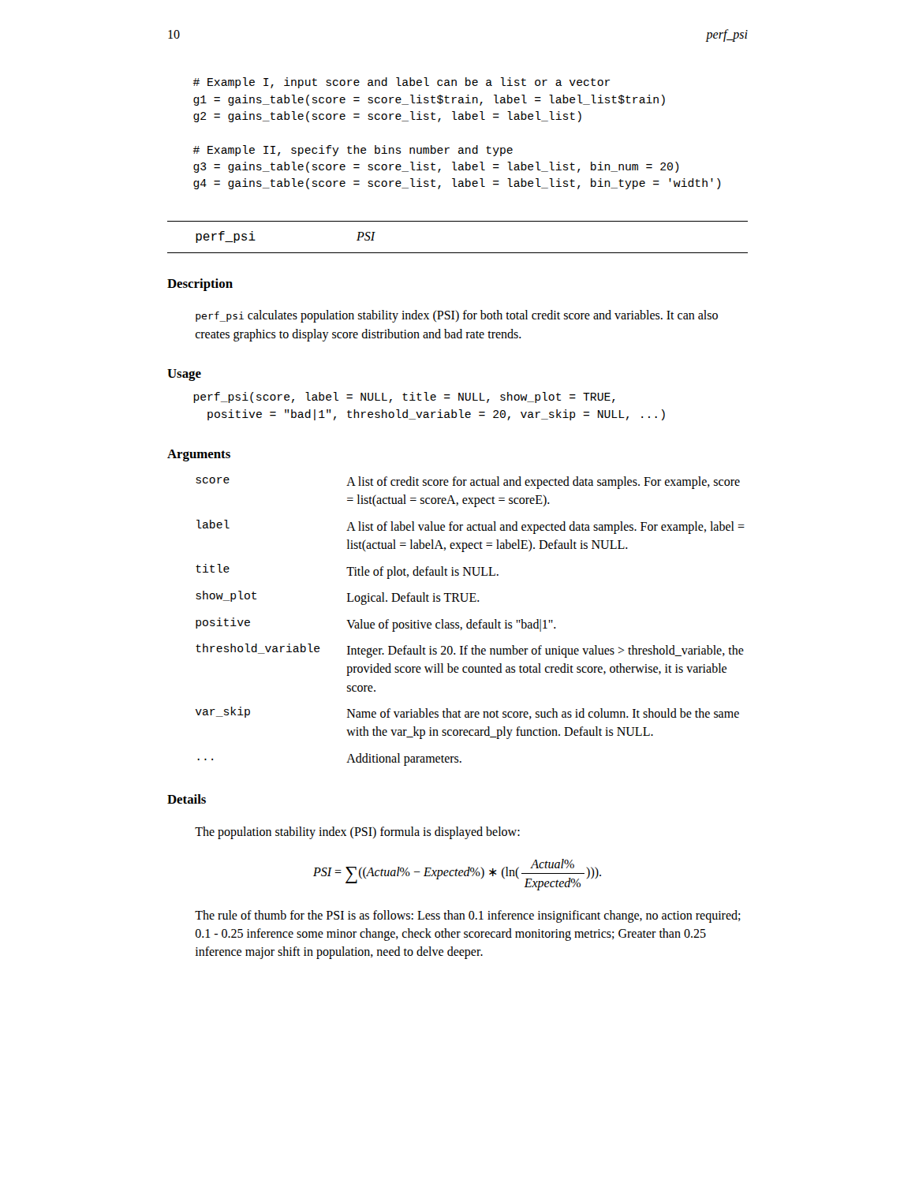10 perf_psi
# Example I, input score and label can be a list or a vector
g1 = gains_table(score = score_list$train, label = label_list$train)
g2 = gains_table(score = score_list, label = label_list)

# Example II, specify the bins number and type
g3 = gains_table(score = score_list, label = label_list, bin_num = 20)
g4 = gains_table(score = score_list, label = label_list, bin_type = 'width')
perf_psi PSI
Description
perf_psi calculates population stability index (PSI) for both total credit score and variables. It can also creates graphics to display score distribution and bad rate trends.
Usage
perf_psi(score, label = NULL, title = NULL, show_plot = TRUE,
  positive = "bad|1", threshold_variable = 20, var_skip = NULL, ...)
Arguments
score
A list of credit score for actual and expected data samples. For example, score = list(actual = scoreA, expect = scoreE).
label
A list of label value for actual and expected data samples. For example, label = list(actual = labelA, expect = labelE). Default is NULL.
title
Title of plot, default is NULL.
show_plot
Logical. Default is TRUE.
positive
Value of positive class, default is "bad|1".
threshold_variable
Integer. Default is 20. If the number of unique values > threshold_variable, the provided score will be counted as total credit score, otherwise, it is variable score.
var_skip
Name of variables that are not score, such as id column. It should be the same with the var_kp in scorecard_ply function. Default is NULL.
...
Additional parameters.
Details
The population stability index (PSI) formula is displayed below:
PSI = ∑((Actual% − Expected%) ∗ (ln(Actual% Expected%))).
The rule of thumb for the PSI is as follows: Less than 0.1 inference insignificant change, no action required; 0.1 - 0.25 inference some minor change, check other scorecard monitoring metrics; Greater than 0.25 inference major shift in population, need to delve deeper.